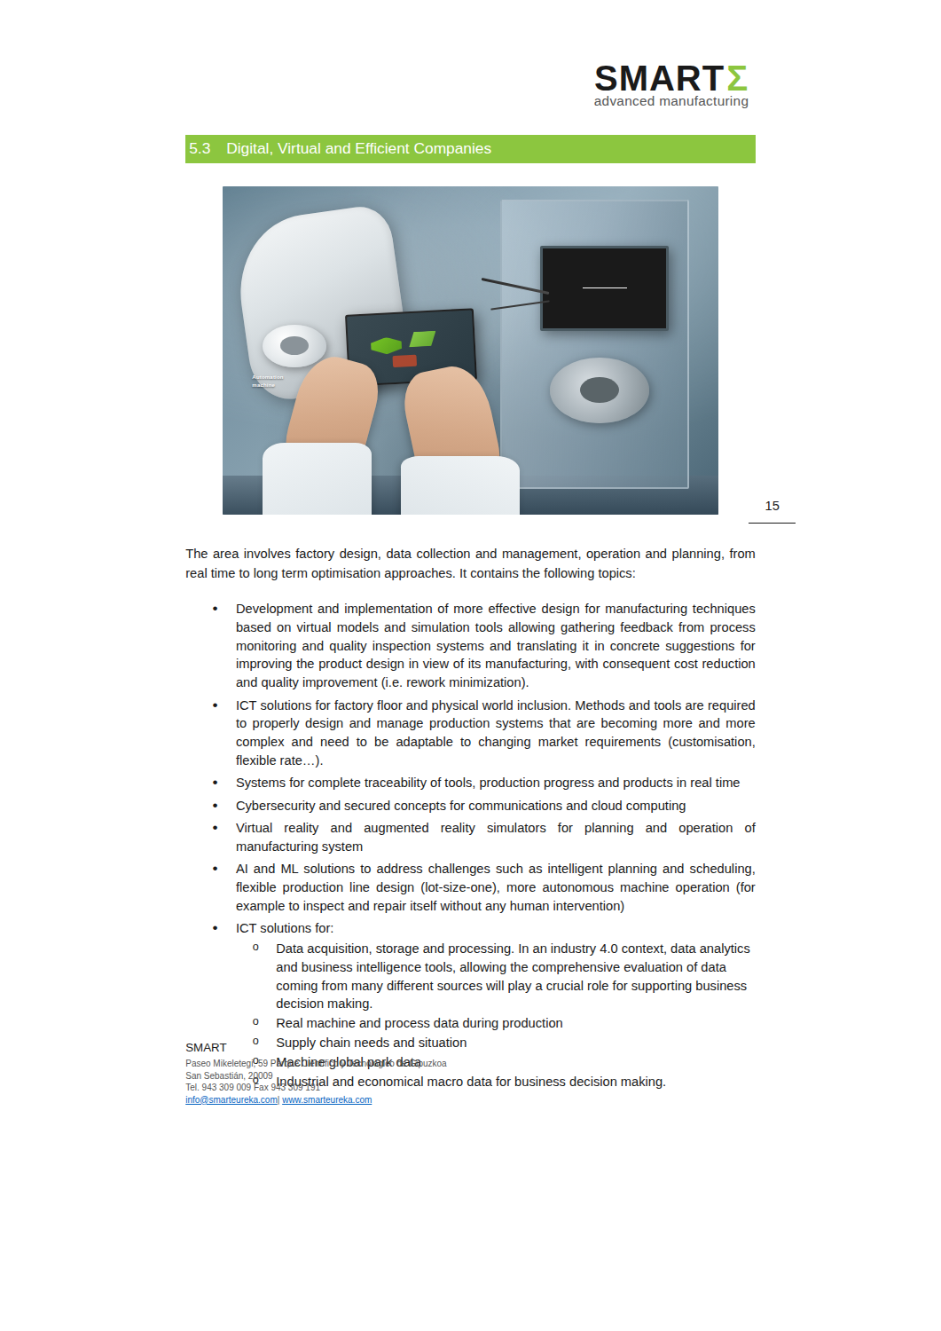SMARTΣ
advanced manufacturing
5.3 Digital, Virtual and Efficient Companies
Automation
machine
The area involves factory design, data collection and management, operation and planning, from real time to long term optimisation approaches. It contains the following topics:
Development and implementation of more effective design for manufacturing techniques based on virtual models and simulation tools allowing gathering feedback from process monitoring and quality inspection systems and translating it in concrete suggestions for improving the product design in view of its manufacturing, with consequent cost reduction and quality improvement (i.e. rework minimization).
ICT solutions for factory floor and physical world inclusion. Methods and tools are required to properly design and manage production systems that are becoming more and more complex and need to be adaptable to changing market requirements (customisation, flexible rate…).
Systems for complete traceability of tools, production progress and products in real time
Cybersecurity and secured concepts for communications and cloud computing
Virtual reality and augmented reality simulators for planning and operation of manufacturing system
AI and ML solutions to address challenges such as intelligent planning and scheduling, flexible production line design (lot-size-one), more autonomous machine operation (for example to inspect and repair itself without any human intervention)
ICT solutions for:
Data acquisition, storage and processing. In an industry 4.0 context, data analytics and business intelligence tools, allowing the comprehensive evaluation of data coming from many different sources will play a crucial role for supporting business decision making.
Real machine and process data during production
Supply chain needs and situation
Machine global park data
Industrial and economical macro data for business decision making.
15
SMART
Paseo Mikeletegi, 59 Parque Científico y Tecnológico de Gipuzkoa
San Sebastián, 20009
Tel. 943 309 009 Fax 943 309 191
info@smarteureka.com| www.smarteureka.com